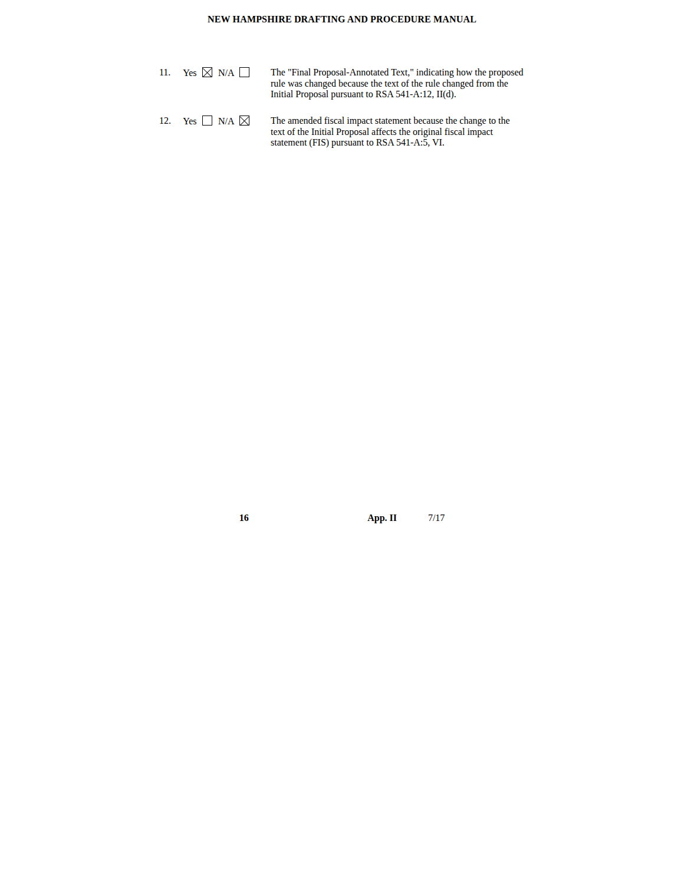NEW HAMPSHIRE DRAFTING AND PROCEDURE MANUAL
11.
Yes N/A
The "Final Proposal-Annotated Text," indicating how the proposed rule was changed because the text of the rule changed from the Initial Proposal pursuant to RSA 541-A:12, II(d).
12.
Yes N/A
The amended fiscal impact statement because the change to the text of the Initial Proposal affects the original fiscal impact statement (FIS) pursuant to RSA 541-A:5, VI.
16 App. II 7/17